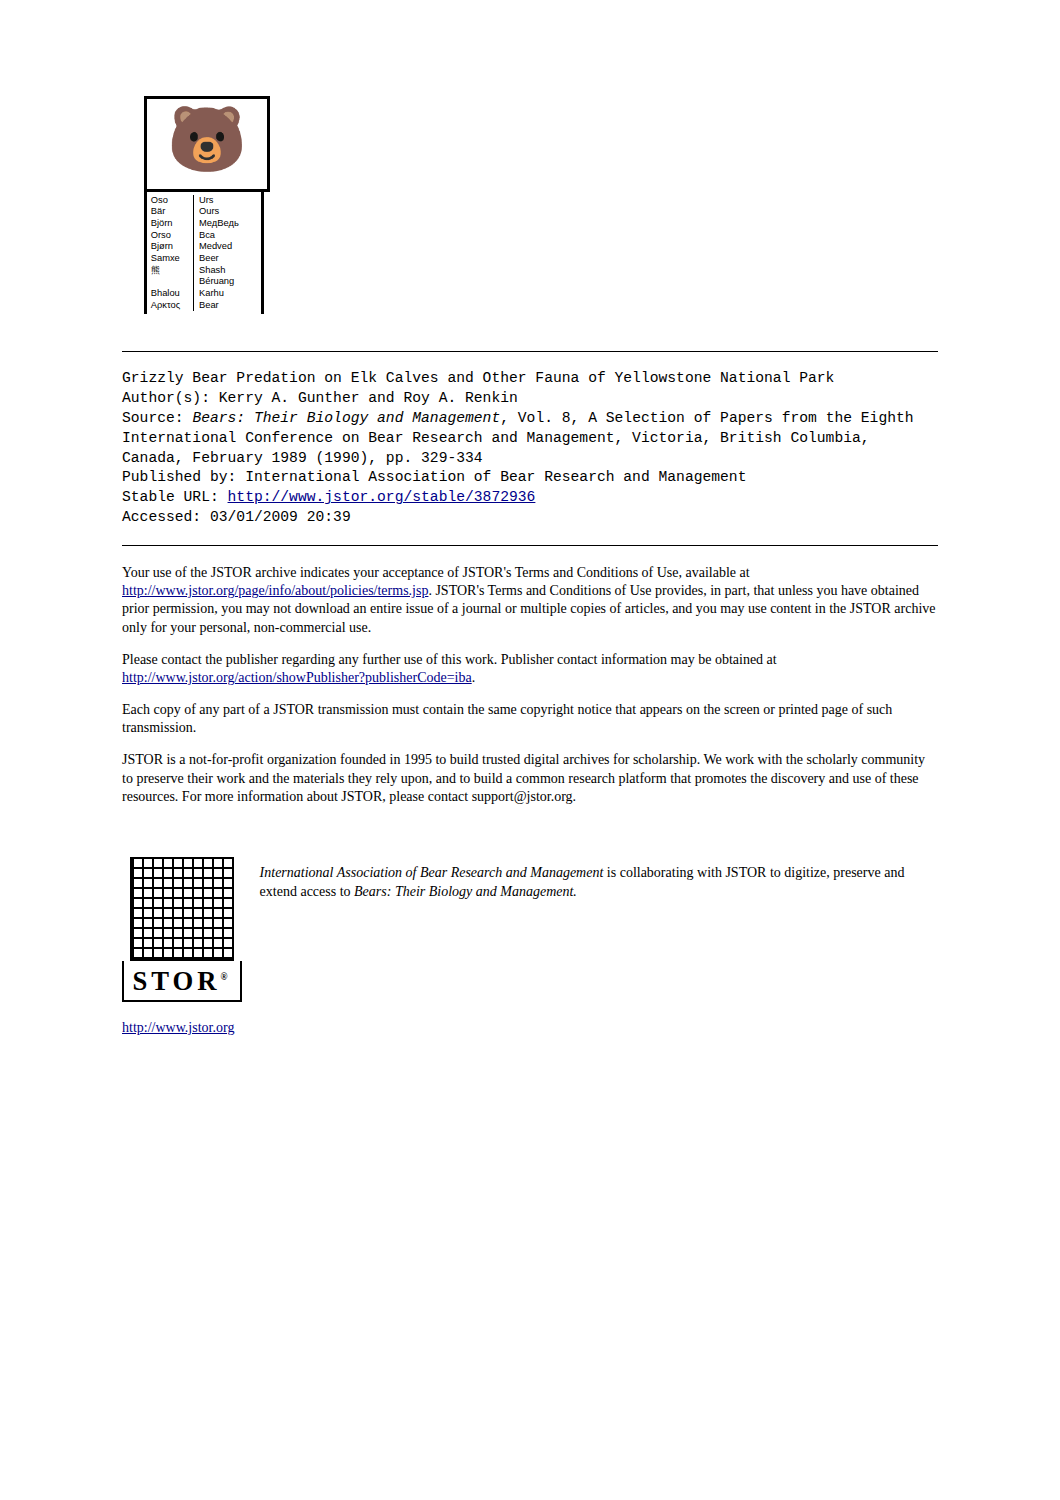🐻
| Oso | Urs |
| Bär | Ours |
| Björn | МедВедь |
| Orso | Вса |
| Bjørn | Medved |
| Samxe | Beer |
| 熊 | Shash |
| | Béruang |
| Bhalou | Karhu |
| Αρκτος | Bear |
Grizzly Bear Predation on Elk Calves and Other Fauna of Yellowstone National Park
Author(s): Kerry A. Gunther and Roy A. Renkin
Source: Bears: Their Biology and Management, Vol. 8, A Selection of Papers from the Eighth International Conference on Bear Research and Management, Victoria, British Columbia, Canada, February 1989 (1990), pp. 329-334
Published by: International Association of Bear Research and Management
Stable URL: http://www.jstor.org/stable/3872936
Accessed: 03/01/2009 20:39
Your use of the JSTOR archive indicates your acceptance of JSTOR's Terms and Conditions of Use, available at http://www.jstor.org/page/info/about/policies/terms.jsp. JSTOR's Terms and Conditions of Use provides, in part, that unless you have obtained prior permission, you may not download an entire issue of a journal or multiple copies of articles, and you may use content in the JSTOR archive only for your personal, non-commercial use.
Please contact the publisher regarding any further use of this work. Publisher contact information may be obtained at http://www.jstor.org/action/showPublisher?publisherCode=iba.
Each copy of any part of a JSTOR transmission must contain the same copyright notice that appears on the screen or printed page of such transmission.
JSTOR is a not-for-profit organization founded in 1995 to build trusted digital archives for scholarship. We work with the scholarly community to preserve their work and the materials they rely upon, and to build a common research platform that promotes the discovery and use of these resources. For more information about JSTOR, please contact support@jstor.org.
STOR®
International Association of Bear Research and Management is collaborating with JSTOR to digitize, preserve and extend access to Bears: Their Biology and Management.
http://www.jstor.org